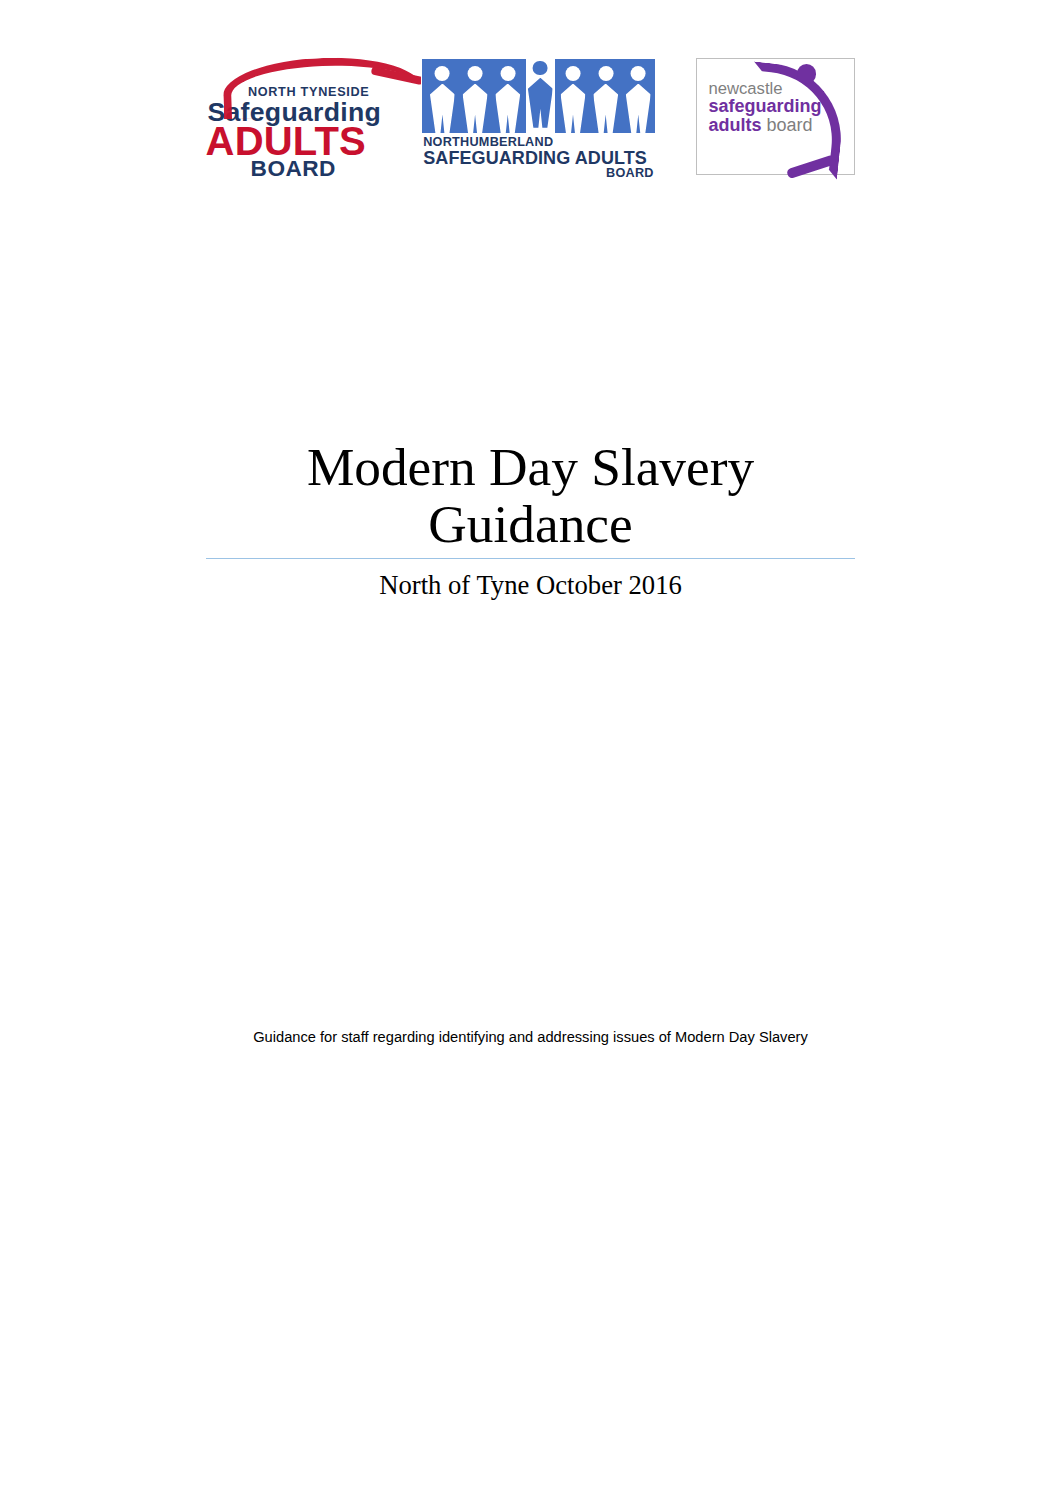NORTH TYNESIDE
Safeguarding
ADULTS
BOARD
NORTHUMBERLAND
SAFEGUARDING ADULTS
BOARD
newcastle
safeguarding
adults board
Modern Day Slavery
Guidance
North of Tyne October 2016
Guidance for staff regarding identifying and addressing issues of Modern Day Slavery